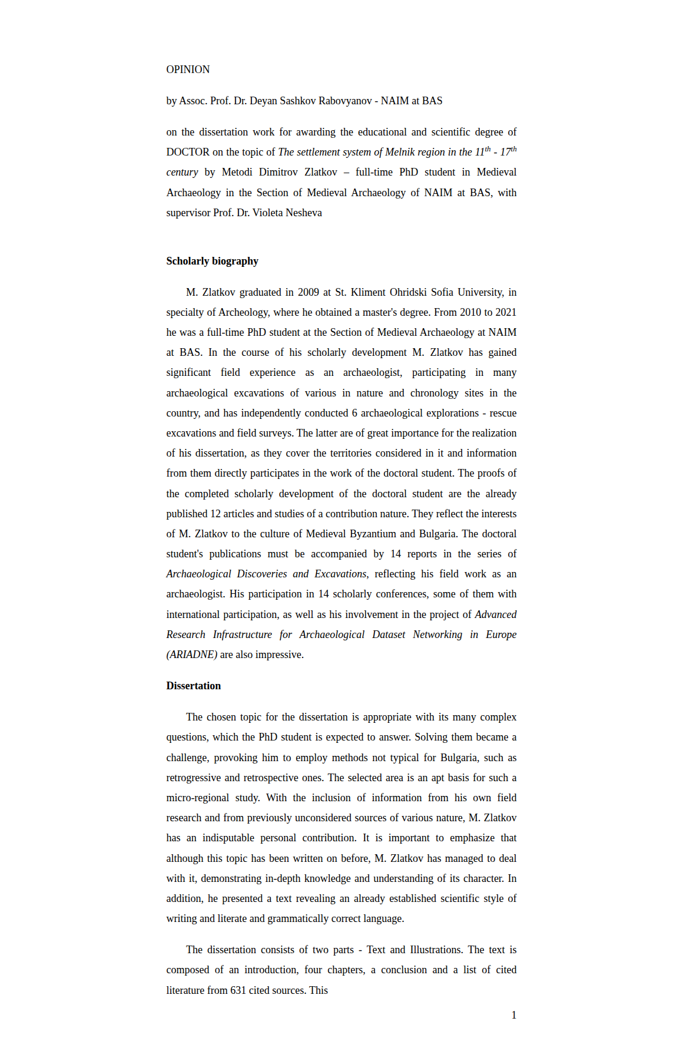OPINION
by Assoc. Prof. Dr. Deyan Sashkov Rabovyanov - NAIM at BAS
on the dissertation work for awarding the educational and scientific degree of DOCTOR on the topic of The settlement system of Melnik region in the 11th - 17th century by Metodi Dimitrov Zlatkov – full-time PhD student in Medieval Archaeology in the Section of Medieval Archaeology of NAIM at BAS, with supervisor Prof. Dr. Violeta Nesheva
Scholarly biography
M. Zlatkov graduated in 2009 at St. Kliment Ohridski Sofia University, in specialty of Archeology, where he obtained a master's degree. From 2010 to 2021 he was a full-time PhD student at the Section of Medieval Archaeology at NAIM at BAS. In the course of his scholarly development M. Zlatkov has gained significant field experience as an archaeologist, participating in many archaeological excavations of various in nature and chronology sites in the country, and has independently conducted 6 archaeological explorations - rescue excavations and field surveys. The latter are of great importance for the realization of his dissertation, as they cover the territories considered in it and information from them directly participates in the work of the doctoral student. The proofs of the completed scholarly development of the doctoral student are the already published 12 articles and studies of a contribution nature. They reflect the interests of M. Zlatkov to the culture of Medieval Byzantium and Bulgaria. The doctoral student's publications must be accompanied by 14 reports in the series of Archaeological Discoveries and Excavations, reflecting his field work as an archaeologist. His participation in 14 scholarly conferences, some of them with international participation, as well as his involvement in the project of Advanced Research Infrastructure for Archaeological Dataset Networking in Europe (ARIADNE) are also impressive.
Dissertation
The chosen topic for the dissertation is appropriate with its many complex questions, which the PhD student is expected to answer. Solving them became a challenge, provoking him to employ methods not typical for Bulgaria, such as retrogressive and retrospective ones. The selected area is an apt basis for such a micro-regional study. With the inclusion of information from his own field research and from previously unconsidered sources of various nature, M. Zlatkov has an indisputable personal contribution. It is important to emphasize that although this topic has been written on before, M. Zlatkov has managed to deal with it, demonstrating in-depth knowledge and understanding of its character. In addition, he presented a text revealing an already established scientific style of writing and literate and grammatically correct language.
The dissertation consists of two parts - Text and Illustrations. The text is composed of an introduction, four chapters, a conclusion and a list of cited literature from 631 cited sources. This
1